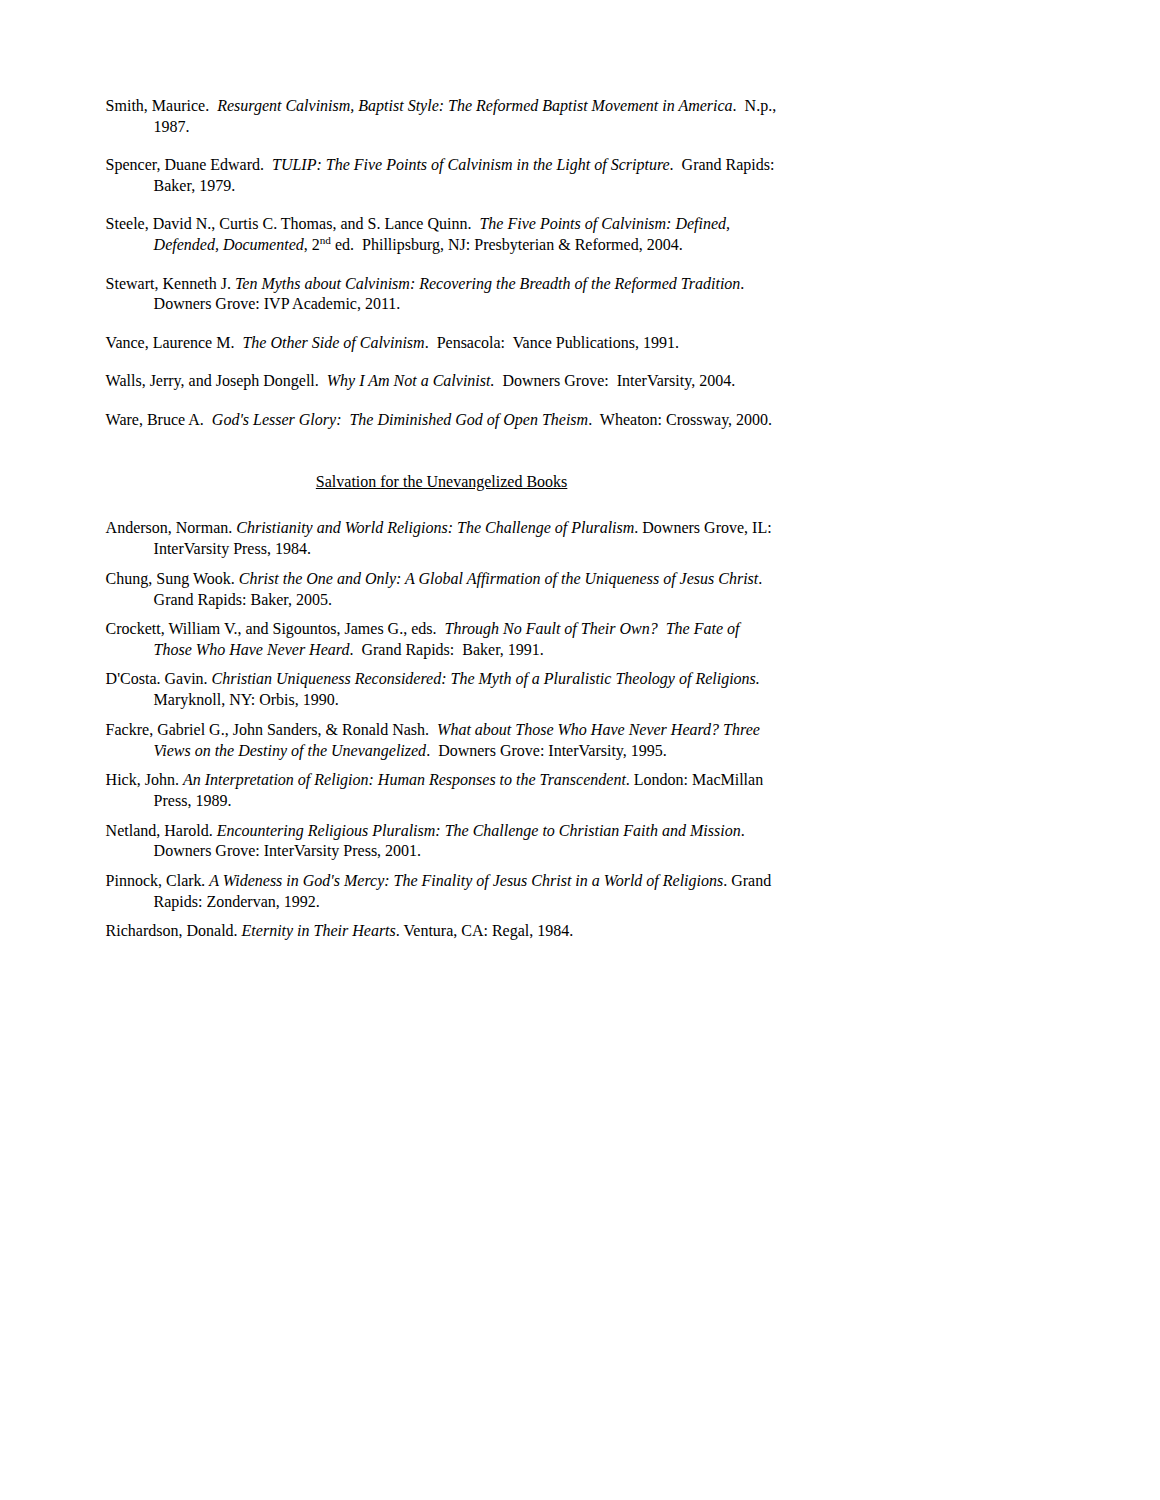Smith, Maurice. Resurgent Calvinism, Baptist Style: The Reformed Baptist Movement in America. N.p., 1987.
Spencer, Duane Edward. TULIP: The Five Points of Calvinism in the Light of Scripture. Grand Rapids: Baker, 1979.
Steele, David N., Curtis C. Thomas, and S. Lance Quinn. The Five Points of Calvinism: Defined, Defended, Documented, 2nd ed. Phillipsburg, NJ: Presbyterian & Reformed, 2004.
Stewart, Kenneth J. Ten Myths about Calvinism: Recovering the Breadth of the Reformed Tradition. Downers Grove: IVP Academic, 2011.
Vance, Laurence M. The Other Side of Calvinism. Pensacola: Vance Publications, 1991.
Walls, Jerry, and Joseph Dongell. Why I Am Not a Calvinist. Downers Grove: InterVarsity, 2004.
Ware, Bruce A. God's Lesser Glory: The Diminished God of Open Theism. Wheaton: Crossway, 2000.
Salvation for the Unevangelized Books
Anderson, Norman. Christianity and World Religions: The Challenge of Pluralism. Downers Grove, IL: InterVarsity Press, 1984.
Chung, Sung Wook. Christ the One and Only: A Global Affirmation of the Uniqueness of Jesus Christ. Grand Rapids: Baker, 2005.
Crockett, William V., and Sigountos, James G., eds. Through No Fault of Their Own? The Fate of Those Who Have Never Heard. Grand Rapids: Baker, 1991.
D'Costa. Gavin. Christian Uniqueness Reconsidered: The Myth of a Pluralistic Theology of Religions. Maryknoll, NY: Orbis, 1990.
Fackre, Gabriel G., John Sanders, & Ronald Nash. What about Those Who Have Never Heard? Three Views on the Destiny of the Unevangelized. Downers Grove: InterVarsity, 1995.
Hick, John. An Interpretation of Religion: Human Responses to the Transcendent. London: MacMillan Press, 1989.
Netland, Harold. Encountering Religious Pluralism: The Challenge to Christian Faith and Mission. Downers Grove: InterVarsity Press, 2001.
Pinnock, Clark. A Wideness in God's Mercy: The Finality of Jesus Christ in a World of Religions. Grand Rapids: Zondervan, 1992.
Richardson, Donald. Eternity in Their Hearts. Ventura, CA: Regal, 1984.